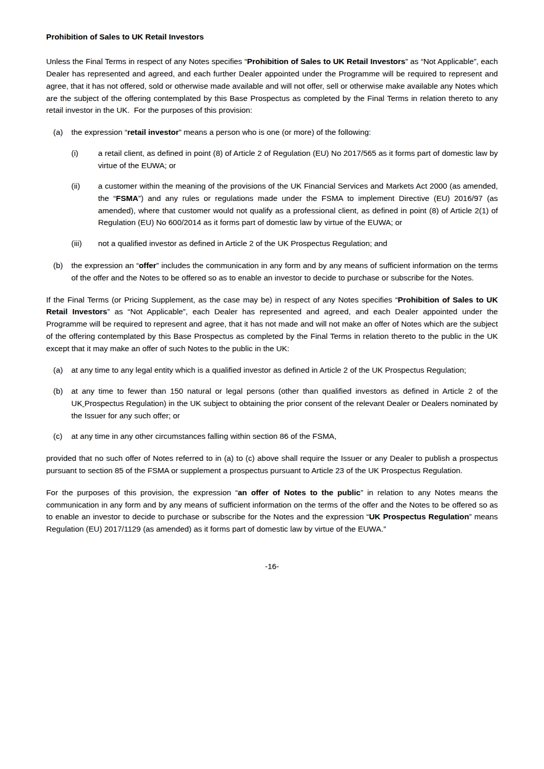Prohibition of Sales to UK Retail Investors
Unless the Final Terms in respect of any Notes specifies “Prohibition of Sales to UK Retail Investors” as “Not Applicable”, each Dealer has represented and agreed, and each further Dealer appointed under the Programme will be required to represent and agree, that it has not offered, sold or otherwise made available and will not offer, sell or otherwise make available any Notes which are the subject of the offering contemplated by this Base Prospectus as completed by the Final Terms in relation thereto to any retail investor in the UK. For the purposes of this provision:
(a) the expression “retail investor” means a person who is one (or more) of the following:
(i) a retail client, as defined in point (8) of Article 2 of Regulation (EU) No 2017/565 as it forms part of domestic law by virtue of the EUWA; or
(ii) a customer within the meaning of the provisions of the UK Financial Services and Markets Act 2000 (as amended, the “FSMA”) and any rules or regulations made under the FSMA to implement Directive (EU) 2016/97 (as amended), where that customer would not qualify as a professional client, as defined in point (8) of Article 2(1) of Regulation (EU) No 600/2014 as it forms part of domestic law by virtue of the EUWA; or
(iii) not a qualified investor as defined in Article 2 of the UK Prospectus Regulation; and
(b) the expression an “offer” includes the communication in any form and by any means of sufficient information on the terms of the offer and the Notes to be offered so as to enable an investor to decide to purchase or subscribe for the Notes.
If the Final Terms (or Pricing Supplement, as the case may be) in respect of any Notes specifies “Prohibition of Sales to UK Retail Investors” as “Not Applicable”, each Dealer has represented and agreed, and each Dealer appointed under the Programme will be required to represent and agree, that it has not made and will not make an offer of Notes which are the subject of the offering contemplated by this Base Prospectus as completed by the Final Terms in relation thereto to the public in the UK except that it may make an offer of such Notes to the public in the UK:
(a) at any time to any legal entity which is a qualified investor as defined in Article 2 of the UK Prospectus Regulation;
(b) at any time to fewer than 150 natural or legal persons (other than qualified investors as defined in Article 2 of the UK Prospectus Regulation) in the UK subject to obtaining the prior consent of the relevant Dealer or Dealers nominated by the Issuer for any such offer; or
(c) at any time in any other circumstances falling within section 86 of the FSMA,
provided that no such offer of Notes referred to in (a) to (c) above shall require the Issuer or any Dealer to publish a prospectus pursuant to section 85 of the FSMA or supplement a prospectus pursuant to Article 23 of the UK Prospectus Regulation.
For the purposes of this provision, the expression “an offer of Notes to the public” in relation to any Notes means the communication in any form and by any means of sufficient information on the terms of the offer and the Notes to be offered so as to enable an investor to decide to purchase or subscribe for the Notes and the expression “UK Prospectus Regulation” means Regulation (EU) 2017/1129 (as amended) as it forms part of domestic law by virtue of the EUWA.”
-16-